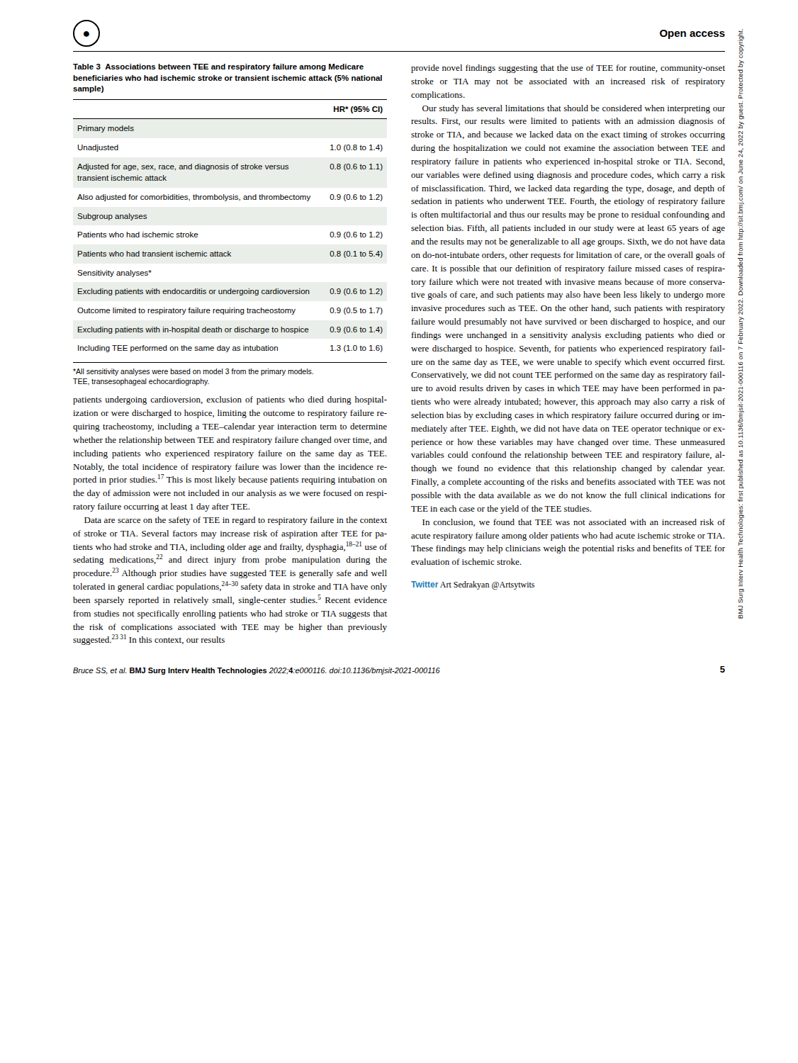BMJ Surg Interv Health Technologies: first published as 10.1136/bmjsit-2021-000116 on 7 February 2022. Downloaded from http://sit.bmj.com/ on June 24, 2022 by guest. Protected by copyright.
●
Open access
Table 3 Associations between TEE and respiratory failure among Medicare beneficiaries who had ischemic stroke or transient ischemic attack (5% national sample)
| | HR* (95% CI) |
| --- | --- |
| Primary models |
| Unadjusted | 1.0 (0.8 to 1.4) |
| Adjusted for age, sex, race, and diagnosis of stroke versus transient ischemic attack | 0.8 (0.6 to 1.1) |
| Also adjusted for comorbidities, thrombolysis, and thrombectomy | 0.9 (0.6 to 1.2) |
| Subgroup analyses |
| Patients who had ischemic stroke | 0.9 (0.6 to 1.2) |
| Patients who had transient ischemic attack | 0.8 (0.1 to 5.4) |
| Sensitivity analyses* |
| Excluding patients with endocarditis or undergoing cardioversion | 0.9 (0.6 to 1.2) |
| Outcome limited to respiratory failure requiring tracheostomy | 0.9 (0.5 to 1.7) |
| Excluding patients with in-hospital death or discharge to hospice | 0.9 (0.6 to 1.4) |
| Including TEE performed on the same day as intubation | 1.3 (1.0 to 1.6) |
*All sensitivity analyses were based on model 3 from the primary models.
TEE, transesophageal echocardiography.
patients undergoing cardioversion, exclusion of patients who died during hospitalization or were discharged to hospice, limiting the outcome to respiratory failure requiring tracheostomy, including a TEE–calendar year interaction term to determine whether the relationship between TEE and respiratory failure changed over time, and including patients who experienced respiratory failure on the same day as TEE. Notably, the total incidence of respiratory failure was lower than the incidence reported in prior studies.17 This is most likely because patients requiring intubation on the day of admission were not included in our analysis as we were focused on respiratory failure occurring at least 1 day after TEE.
Data are scarce on the safety of TEE in regard to respiratory failure in the context of stroke or TIA. Several factors may increase risk of aspiration after TEE for patients who had stroke and TIA, including older age and frailty, dysphagia,18–21 use of sedating medications,22 and direct injury from probe manipulation during the procedure.23 Although prior studies have suggested TEE is generally safe and well tolerated in general cardiac populations,24–30 safety data in stroke and TIA have only been sparsely reported in relatively small, single-center studies.5 Recent evidence from studies not specifically enrolling patients who had stroke or TIA suggests that the risk of complications associated with TEE may be higher than previously suggested.23 31 In this context, our results
provide novel findings suggesting that the use of TEE for routine, community-onset stroke or TIA may not be associated with an increased risk of respiratory complications.
Our study has several limitations that should be considered when interpreting our results. First, our results were limited to patients with an admission diagnosis of stroke or TIA, and because we lacked data on the exact timing of strokes occurring during the hospitalization we could not examine the association between TEE and respiratory failure in patients who experienced in-hospital stroke or TIA. Second, our variables were defined using diagnosis and procedure codes, which carry a risk of misclassification. Third, we lacked data regarding the type, dosage, and depth of sedation in patients who underwent TEE. Fourth, the etiology of respiratory failure is often multifactorial and thus our results may be prone to residual confounding and selection bias. Fifth, all patients included in our study were at least 65 years of age and the results may not be generalizable to all age groups. Sixth, we do not have data on do-not-intubate orders, other requests for limitation of care, or the overall goals of care. It is possible that our definition of respiratory failure missed cases of respiratory failure which were not treated with invasive means because of more conservative goals of care, and such patients may also have been less likely to undergo more invasive procedures such as TEE. On the other hand, such patients with respiratory failure would presumably not have survived or been discharged to hospice, and our findings were unchanged in a sensitivity analysis excluding patients who died or were discharged to hospice. Seventh, for patients who experienced respiratory failure on the same day as TEE, we were unable to specify which event occurred first. Conservatively, we did not count TEE performed on the same day as respiratory failure to avoid results driven by cases in which TEE may have been performed in patients who were already intubated; however, this approach may also carry a risk of selection bias by excluding cases in which respiratory failure occurred during or immediately after TEE. Eighth, we did not have data on TEE operator technique or experience or how these variables may have changed over time. These unmeasured variables could confound the relationship between TEE and respiratory failure, although we found no evidence that this relationship changed by calendar year. Finally, a complete accounting of the risks and benefits associated with TEE was not possible with the data available as we do not know the full clinical indications for TEE in each case or the yield of the TEE studies.
In conclusion, we found that TEE was not associated with an increased risk of acute respiratory failure among older patients who had acute ischemic stroke or TIA. These findings may help clinicians weigh the potential risks and benefits of TEE for evaluation of ischemic stroke.
Twitter Art Sedrakyan @Artsytwits
Bruce SS, et al. BMJ Surg Interv Health Technologies 2022;4:e000116. doi:10.1136/bmjsit-2021-000116
5